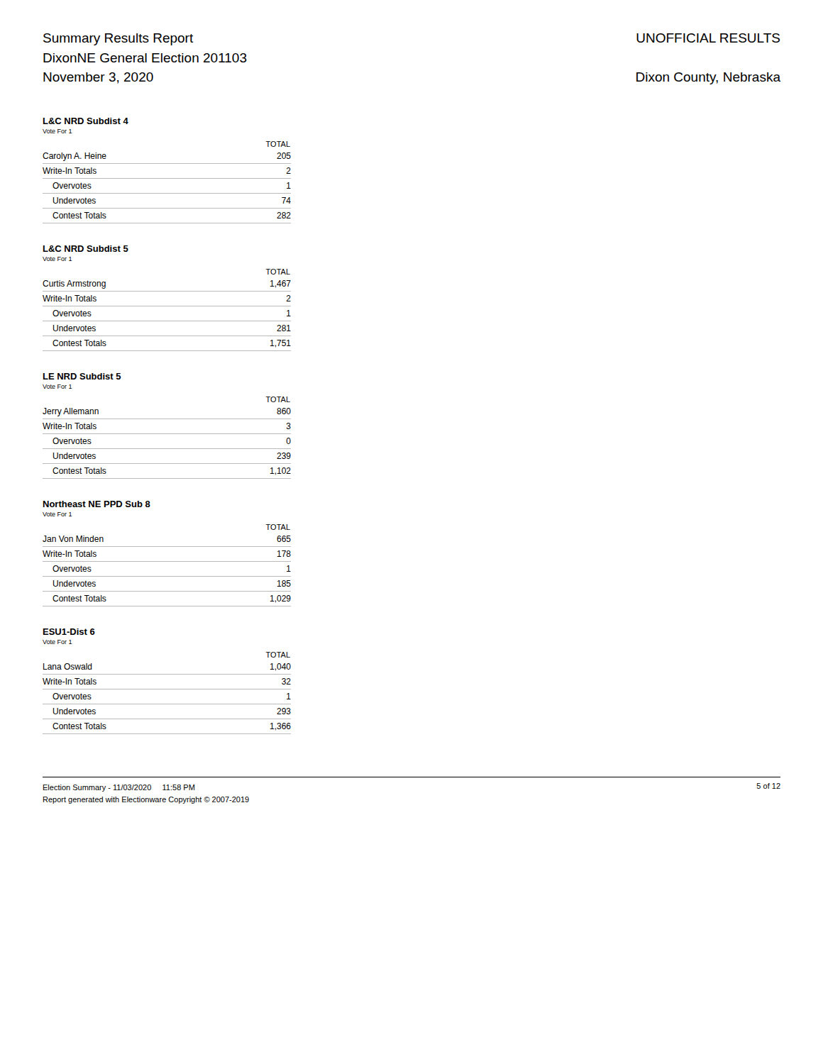Summary Results Report
DixonNE General Election 201103
November 3, 2020
UNOFFICIAL RESULTS
Dixon County, Nebraska
L&C NRD Subdist 4
Vote For 1
| | TOTAL |
| --- | --- |
| Carolyn A. Heine | 205 |
| Write-In Totals | 2 |
| Overvotes | 1 |
| Undervotes | 74 |
| Contest Totals | 282 |
L&C NRD Subdist 5
Vote For 1
| | TOTAL |
| --- | --- |
| Curtis Armstrong | 1,467 |
| Write-In Totals | 2 |
| Overvotes | 1 |
| Undervotes | 281 |
| Contest Totals | 1,751 |
LE NRD Subdist 5
Vote For 1
| | TOTAL |
| --- | --- |
| Jerry Allemann | 860 |
| Write-In Totals | 3 |
| Overvotes | 0 |
| Undervotes | 239 |
| Contest Totals | 1,102 |
Northeast NE PPD Sub 8
Vote For 1
| | TOTAL |
| --- | --- |
| Jan Von Minden | 665 |
| Write-In Totals | 178 |
| Overvotes | 1 |
| Undervotes | 185 |
| Contest Totals | 1,029 |
ESU1-Dist 6
Vote For 1
| | TOTAL |
| --- | --- |
| Lana Oswald | 1,040 |
| Write-In Totals | 32 |
| Overvotes | 1 |
| Undervotes | 293 |
| Contest Totals | 1,366 |
Election Summary - 11/03/2020 11:58 PM
Report generated with Electionware Copyright © 2007-2019
5 of 12